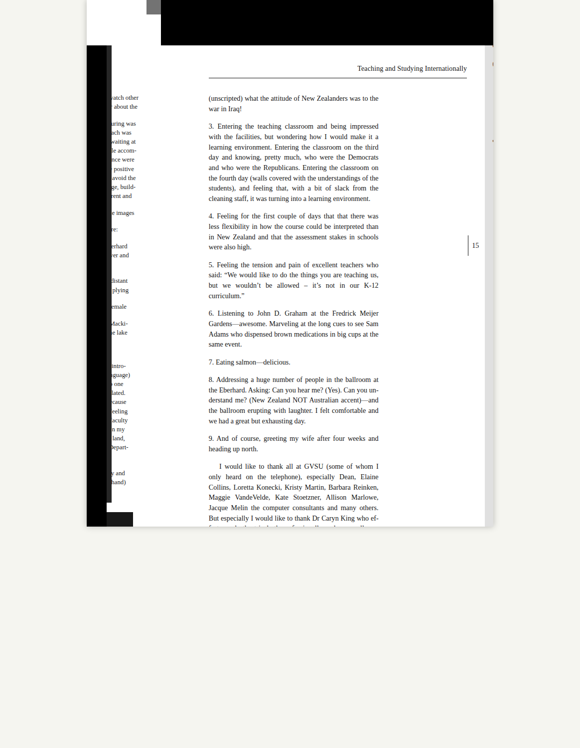Teaching and Studying Internationally
emplate, watch other
nd wonder about the
nore reassuring was
hired to teach was
would be waiting at
comfortable accom-
the difference were
lty and the positive
ever quite avoid the
gs, language, build-
ng is different and
essions, the images
hat stick are:
loor of Eberhard
g in the river and
in winter.
igan – no distant
ever seen, plying
ith an all female
fudge on Macki-
imagine the lake
stick are:
privilege) intro-
genous language)
ing that no one
ntil I translated.
ut them because
powerful feeling
neeting a faculty
old stone in my
nan of the land,
Geology Depart-
esk).
out literacy and
red beforehand)
f the interview
(unscripted) what the attitude of New Zealanders was to the war in Iraq!
3. Entering the teaching classroom and being impressed with the facilities, but wondering how I would make it a learning environment. Entering the classroom on the third day and knowing, pretty much, who were the Democrats and who were the Republicans. Entering the classroom on the fourth day (walls covered with the understandings of the students), and feeling that, with a bit of slack from the cleaning staff, it was turning into a learning environment.
4. Feeling for the first couple of days that that there was less flexibility in how the course could be interpreted than in New Zealand and that the assessment stakes in schools were also high.
5. Feeling the tension and pain of excellent teachers who said: “We would like to do the things you are teaching us, but we wouldn’t be allowed – it’s not in our K-12 curriculum.”
6. Listening to John D. Graham at the Fredrick Meijer Gardens—awesome. Marveling at the long cues to see Sam Adams who dispensed brown medications in big cups at the same event.
7. Eating salmon—delicious.
8. Addressing a huge number of people in the ballroom at the Eberhard. Asking: Can you hear me? (Yes). Can you understand me? (New Zealand NOT Australian accent)—and the ballroom erupting with laughter. I felt comfortable and we had a great but exhausting day.
9. And of course, greeting my wife after four weeks and heading up north.
I would like to thank all at GVSU (some of whom I only heard on the telephone), especially Dean, Elaine Collins, Loretta Konecki, Kristy Martin, Barbara Reinken, Maggie VandeVelde, Kate Stoetzner, Allison Marlowe, Jacque Melin the computer consultants and many others. But especially I would like to thank Dr Caryn King who efforts made the trip both professionally and personally rewarding. The dialogue continues. The benefits of teaching and studying internationally are visceral and rewarding.
15
Teaching and Studying Internationally